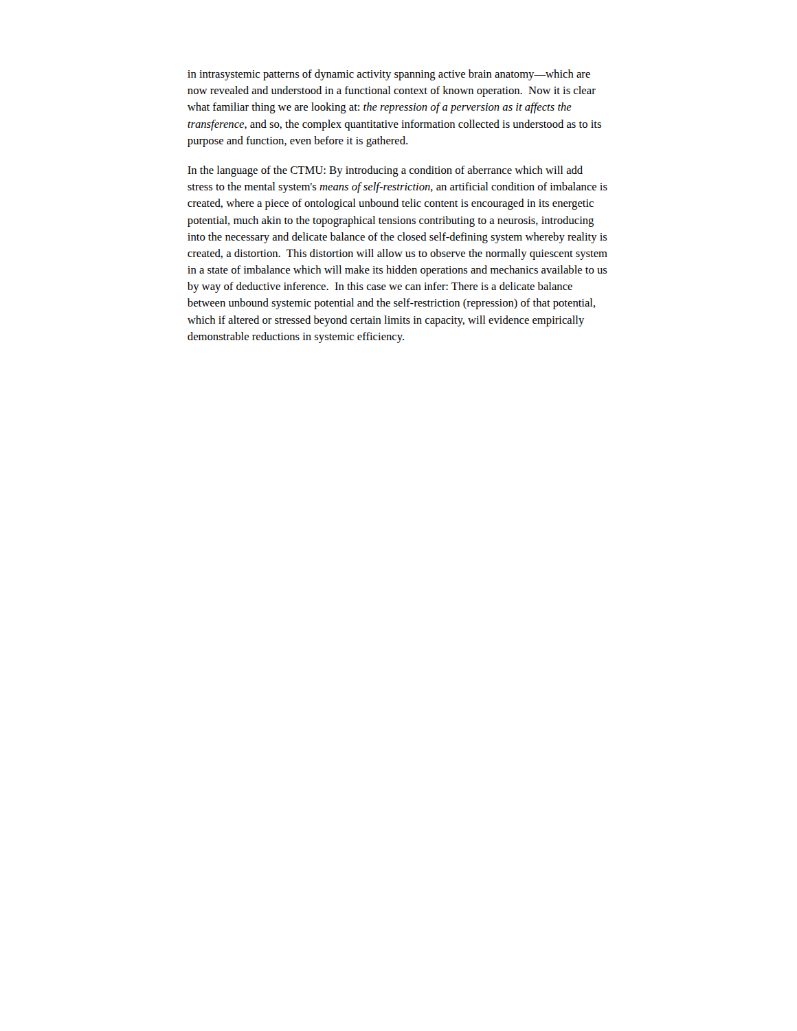in intrasystemic patterns of dynamic activity spanning active brain anatomy—which are now revealed and understood in a functional context of known operation. Now it is clear what familiar thing we are looking at: the repression of a perversion as it affects the transference, and so, the complex quantitative information collected is understood as to its purpose and function, even before it is gathered.
In the language of the CTMU: By introducing a condition of aberrance which will add stress to the mental system's means of self-restriction, an artificial condition of imbalance is created, where a piece of ontological unbound telic content is encouraged in its energetic potential, much akin to the topographical tensions contributing to a neurosis, introducing into the necessary and delicate balance of the closed self-defining system whereby reality is created, a distortion. This distortion will allow us to observe the normally quiescent system in a state of imbalance which will make its hidden operations and mechanics available to us by way of deductive inference. In this case we can infer: There is a delicate balance between unbound systemic potential and the self-restriction (repression) of that potential, which if altered or stressed beyond certain limits in capacity, will evidence empirically demonstrable reductions in systemic efficiency.